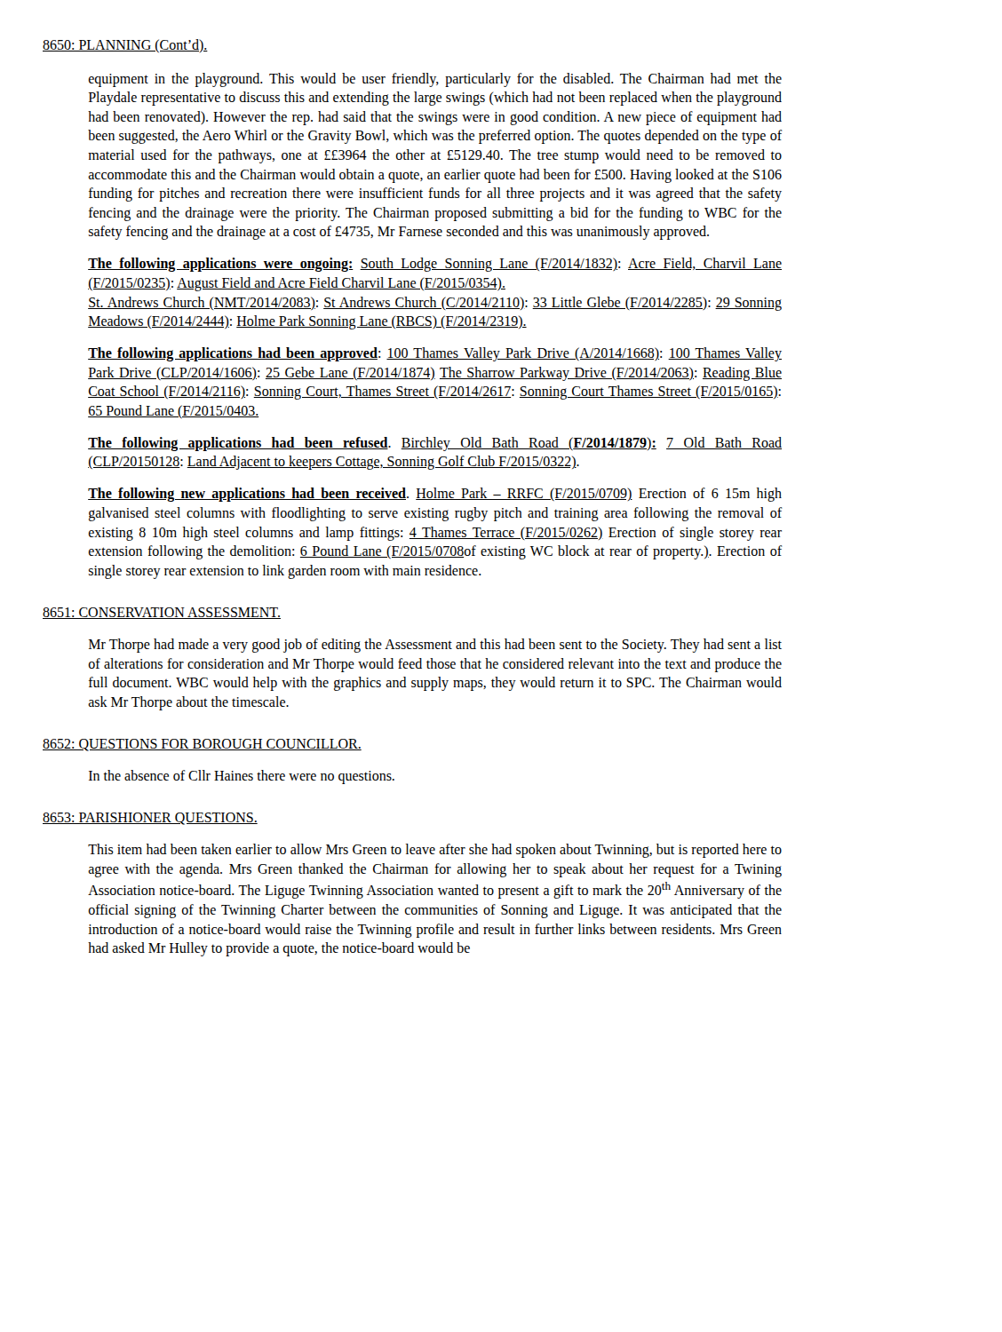8650: PLANNING (Cont’d).
equipment in the playground. This would be user friendly, particularly for the disabled. The Chairman had met the Playdale representative to discuss this and extending the large swings (which had not been replaced when the playground had been renovated). However the rep. had said that the swings were in good condition. A new piece of equipment had been suggested, the Aero Whirl or the Gravity Bowl, which was the preferred option. The quotes depended on the type of material used for the pathways, one at ££3964 the other at £5129.40. The tree stump would need to be removed to accommodate this and the Chairman would obtain a quote, an earlier quote had been for £500. Having looked at the S106 funding for pitches and recreation there were insufficient funds for all three projects and it was agreed that the safety fencing and the drainage were the priority. The Chairman proposed submitting a bid for the funding to WBC for the safety fencing and the drainage at a cost of £4735, Mr Farnese seconded and this was unanimously approved.
The following applications were ongoing: South Lodge Sonning Lane (F/2014/1832): Acre Field, Charvil Lane (F/2015/0235): August Field and Acre Field Charvil Lane (F/2015/0354).
St. Andrews Church (NMT/2014/2083): St Andrews Church (C/2014/2110): 33 Little Glebe (F/2014/2285): 29 Sonning Meadows (F/2014/2444): Holme Park Sonning Lane (RBCS) (F/2014/2319).
The following applications had been approved: 100 Thames Valley Park Drive (A/2014/1668): 100 Thames Valley Park Drive (CLP/2014/1606): 25 Gebe Lane (F/2014/1874) The Sharrow Parkway Drive (F/2014/2063): Reading Blue Coat School (F/2014/2116): Sonning Court, Thames Street (F/2014/2617: Sonning Court Thames Street (F/2015/0165): 65 Pound Lane (F/2015/0403.
The following applications had been refused. Birchley Old Bath Road (F/2014/1879): 7 Old Bath Road (CLP/20150128: Land Adjacent to keepers Cottage, Sonning Golf Club F/2015/0322).
The following new applications had been received. Holme Park – RRFC (F/2015/0709) Erection of 6 15m high galvanised steel columns with floodlighting to serve existing rugby pitch and training area following the removal of existing 8 10m high steel columns and lamp fittings: 4 Thames Terrace (F/2015/0262) Erection of single storey rear extension following the demolition: 6 Pound Lane (F/2015/0708of existing WC block at rear of property.). Erection of single storey rear extension to link garden room with main residence.
8651: CONSERVATION ASSESSMENT.
Mr Thorpe had made a very good job of editing the Assessment and this had been sent to the Society. They had sent a list of alterations for consideration and Mr Thorpe would feed those that he considered relevant into the text and produce the full document. WBC would help with the graphics and supply maps, they would return it to SPC. The Chairman would ask Mr Thorpe about the timescale.
8652: QUESTIONS FOR BOROUGH COUNCILLOR.
In the absence of Cllr Haines there were no questions.
8653: PARISHIONER QUESTIONS.
This item had been taken earlier to allow Mrs Green to leave after she had spoken about Twinning, but is reported here to agree with the agenda. Mrs Green thanked the Chairman for allowing her to speak about her request for a Twining Association notice-board. The Liguge Twinning Association wanted to present a gift to mark the 20th Anniversary of the official signing of the Twinning Charter between the communities of Sonning and Liguge. It was anticipated that the introduction of a notice-board would raise the Twinning profile and result in further links between residents. Mrs Green had asked Mr Hulley to provide a quote, the notice-board would be